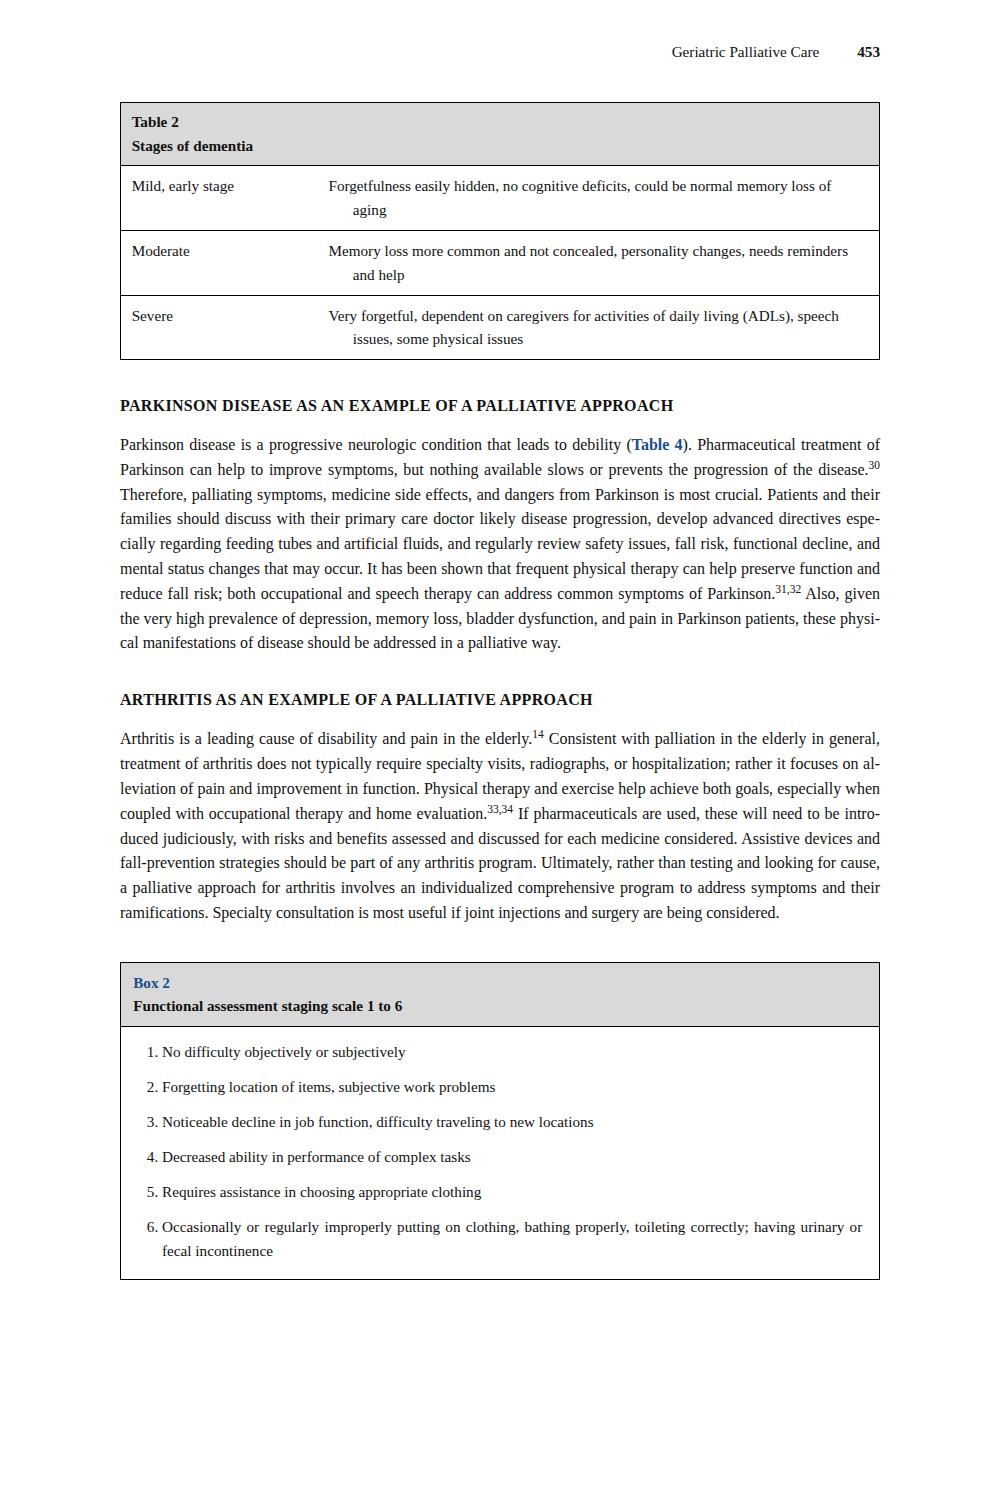Geriatric Palliative Care 453
Table 2 Stages of dementia
| Mild, early stage | Forgetfulness easily hidden, no cognitive deficits, could be normal memory loss of aging |
| Moderate | Memory loss more common and not concealed, personality changes, needs reminders and help |
| Severe | Very forgetful, dependent on caregivers for activities of daily living (ADLs), speech issues, some physical issues |
Parkinson Disease as an Example of a Palliative Approach
Parkinson disease is a progressive neurologic condition that leads to debility (Table 4). Pharmaceutical treatment of Parkinson can help to improve symptoms, but nothing available slows or prevents the progression of the disease.30 Therefore, palliating symptoms, medicine side effects, and dangers from Parkinson is most crucial. Patients and their families should discuss with their primary care doctor likely disease progression, develop advanced directives especially regarding feeding tubes and artificial fluids, and regularly review safety issues, fall risk, functional decline, and mental status changes that may occur. It has been shown that frequent physical therapy can help preserve function and reduce fall risk; both occupational and speech therapy can address common symptoms of Parkinson.31,32 Also, given the very high prevalence of depression, memory loss, bladder dysfunction, and pain in Parkinson patients, these physical manifestations of disease should be addressed in a palliative way.
Arthritis as an Example of a Palliative Approach
Arthritis is a leading cause of disability and pain in the elderly.14 Consistent with palliation in the elderly in general, treatment of arthritis does not typically require specialty visits, radiographs, or hospitalization; rather it focuses on alleviation of pain and improvement in function. Physical therapy and exercise help achieve both goals, especially when coupled with occupational therapy and home evaluation.33,34 If pharmaceuticals are used, these will need to be introduced judiciously, with risks and benefits assessed and discussed for each medicine considered. Assistive devices and fall-prevention strategies should be part of any arthritis program. Ultimately, rather than testing and looking for cause, a palliative approach for arthritis involves an individualized comprehensive program to address symptoms and their ramifications. Specialty consultation is most useful if joint injections and surgery are being considered.
Box 2 Functional assessment staging scale 1 to 6
No difficulty objectively or subjectively
Forgetting location of items, subjective work problems
Noticeable decline in job function, difficulty traveling to new locations
Decreased ability in performance of complex tasks
Requires assistance in choosing appropriate clothing
Occasionally or regularly improperly putting on clothing, bathing properly, toileting correctly; having urinary or fecal incontinence